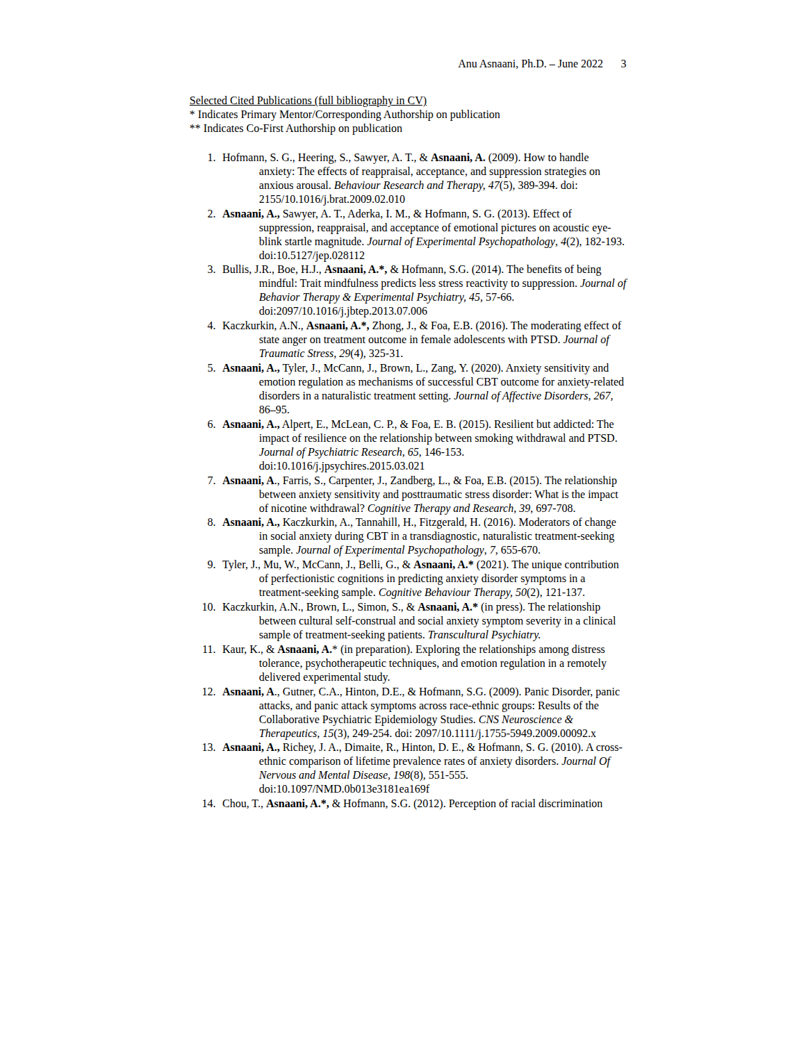Anu Asnaani, Ph.D. – June 20223
Selected Cited Publications (full bibliography in CV)
* Indicates Primary Mentor/Corresponding Authorship on publication
** Indicates Co-First Authorship on publication
Hofmann, S. G., Heering, S., Sawyer, A. T., & Asnaani, A. (2009). How to handle anxiety: The effects of reappraisal, acceptance, and suppression strategies on anxious arousal. Behaviour Research and Therapy, 47(5), 389-394. doi: 2155/10.1016/j.brat.2009.02.010
Asnaani, A., Sawyer, A. T., Aderka, I. M., & Hofmann, S. G. (2013). Effect of suppression, reappraisal, and acceptance of emotional pictures on acoustic eye-blink startle magnitude. Journal of Experimental Psychopathology, 4(2), 182-193. doi:10.5127/jep.028112
Bullis, J.R., Boe, H.J., Asnaani, A.*, & Hofmann, S.G. (2014). The benefits of being mindful: Trait mindfulness predicts less stress reactivity to suppression. Journal of Behavior Therapy & Experimental Psychiatry, 45, 57-66. doi:2097/10.1016/j.jbtep.2013.07.006
Kaczkurkin, A.N., Asnaani, A.*, Zhong, J., & Foa, E.B. (2016). The moderating effect of state anger on treatment outcome in female adolescents with PTSD. Journal of Traumatic Stress, 29(4), 325-31.
Asnaani, A., Tyler, J., McCann, J., Brown, L., Zang, Y. (2020). Anxiety sensitivity and emotion regulation as mechanisms of successful CBT outcome for anxiety-related disorders in a naturalistic treatment setting. Journal of Affective Disorders, 267, 86–95.
Asnaani, A., Alpert, E., McLean, C. P., & Foa, E. B. (2015). Resilient but addicted: The impact of resilience on the relationship between smoking withdrawal and PTSD. Journal of Psychiatric Research, 65, 146-153. doi:10.1016/j.jpsychires.2015.03.021
Asnaani, A., Farris, S., Carpenter, J., Zandberg, L., & Foa, E.B. (2015). The relationship between anxiety sensitivity and posttraumatic stress disorder: What is the impact of nicotine withdrawal? Cognitive Therapy and Research, 39, 697-708.
Asnaani, A., Kaczkurkin, A., Tannahill, H., Fitzgerald, H. (2016). Moderators of change in social anxiety during CBT in a transdiagnostic, naturalistic treatment-seeking sample. Journal of Experimental Psychopathology, 7, 655-670.
Tyler, J., Mu, W., McCann, J., Belli, G., & Asnaani, A.* (2021). The unique contribution of perfectionistic cognitions in predicting anxiety disorder symptoms in a treatment-seeking sample. Cognitive Behaviour Therapy, 50(2), 121-137.
Kaczkurkin, A.N., Brown, L., Simon, S., & Asnaani, A.* (in press). The relationship between cultural self-construal and social anxiety symptom severity in a clinical sample of treatment-seeking patients. Transcultural Psychiatry.
Kaur, K., & Asnaani, A.* (in preparation). Exploring the relationships among distress tolerance, psychotherapeutic techniques, and emotion regulation in a remotely delivered experimental study.
Asnaani, A., Gutner, C.A., Hinton, D.E., & Hofmann, S.G. (2009). Panic Disorder, panic attacks, and panic attack symptoms across race-ethnic groups: Results of the Collaborative Psychiatric Epidemiology Studies. CNS Neuroscience & Therapeutics, 15(3), 249-254. doi: 2097/10.1111/j.1755-5949.2009.00092.x
Asnaani, A., Richey, J. A., Dimaite, R., Hinton, D. E., & Hofmann, S. G. (2010). A cross-ethnic comparison of lifetime prevalence rates of anxiety disorders. Journal Of Nervous and Mental Disease, 198(8), 551-555. doi:10.1097/NMD.0b013e3181ea169f
Chou, T., Asnaani, A.*, & Hofmann, S.G. (2012). Perception of racial discrimination